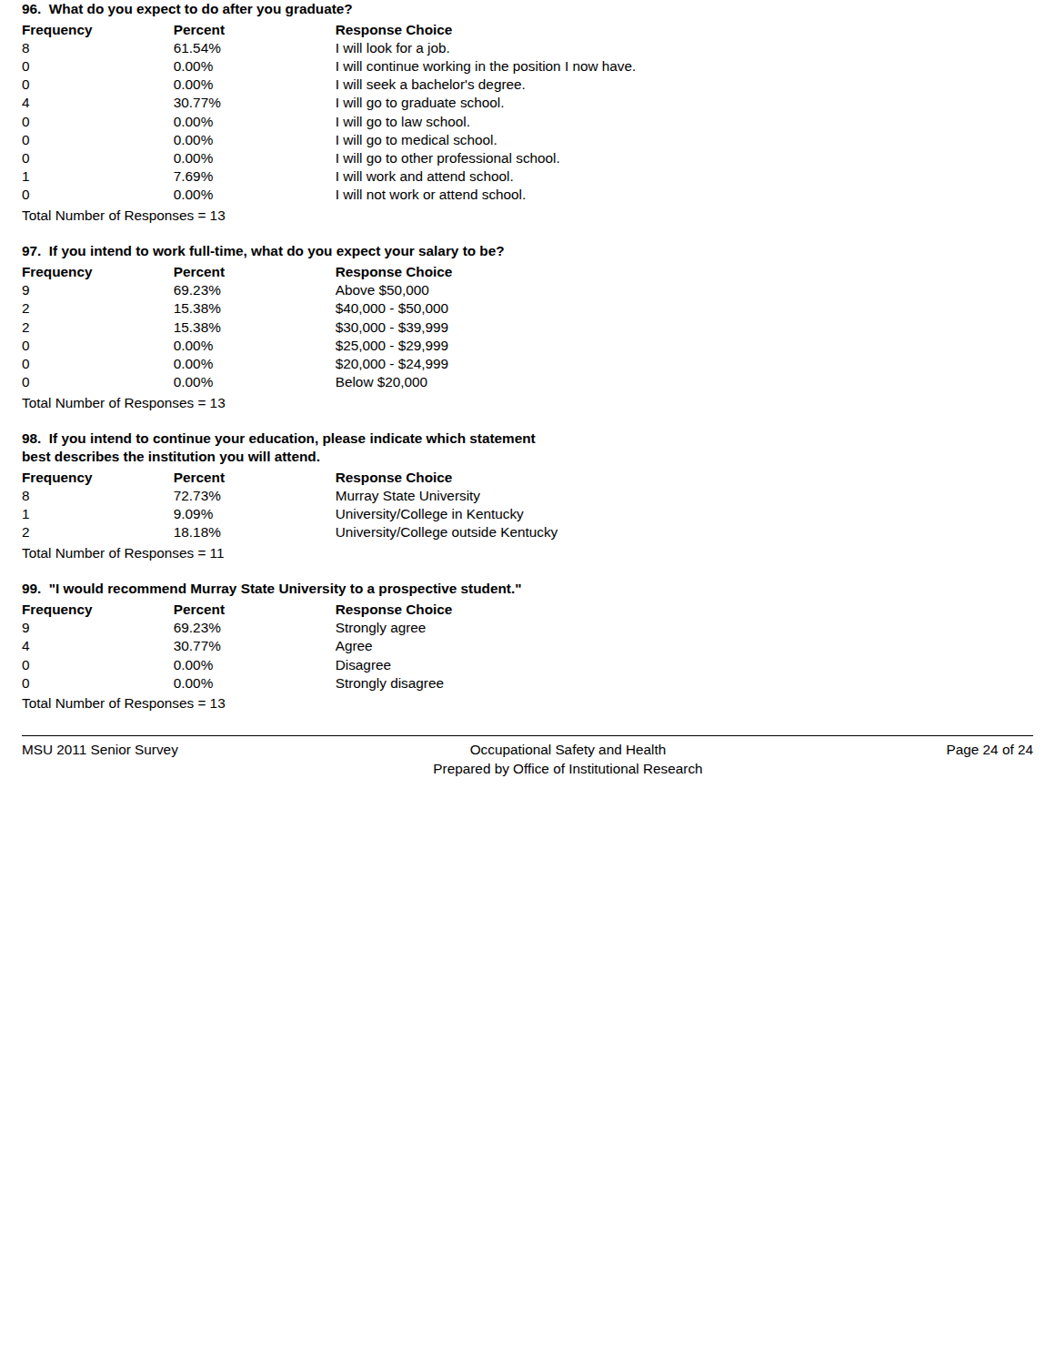96. What do you expect to do after you graduate?
| Frequency | Percent | Response Choice |
| --- | --- | --- |
| 8 | 61.54% | I will look for a job. |
| 0 | 0.00% | I will continue working in the position I now have. |
| 0 | 0.00% | I will seek a bachelor's degree. |
| 4 | 30.77% | I will go to graduate school. |
| 0 | 0.00% | I will go to law school. |
| 0 | 0.00% | I will go to medical school. |
| 0 | 0.00% | I will go to other professional school. |
| 1 | 7.69% | I will work and attend school. |
| 0 | 0.00% | I will not work or attend school. |
Total Number of Responses = 13
97. If you intend to work full-time, what do you expect your salary to be?
| Frequency | Percent | Response Choice |
| --- | --- | --- |
| 9 | 69.23% | Above $50,000 |
| 2 | 15.38% | $40,000 - $50,000 |
| 2 | 15.38% | $30,000 - $39,999 |
| 0 | 0.00% | $25,000 - $29,999 |
| 0 | 0.00% | $20,000 - $24,999 |
| 0 | 0.00% | Below $20,000 |
Total Number of Responses = 13
98. If you intend to continue your education, please indicate which statement
best describes the institution you will attend.
| Frequency | Percent | Response Choice |
| --- | --- | --- |
| 8 | 72.73% | Murray State University |
| 1 | 9.09% | University/College in Kentucky |
| 2 | 18.18% | University/College outside Kentucky |
Total Number of Responses = 11
99. "I would recommend Murray State University to a prospective student."
| Frequency | Percent | Response Choice |
| --- | --- | --- |
| 9 | 69.23% | Strongly agree |
| 4 | 30.77% | Agree |
| 0 | 0.00% | Disagree |
| 0 | 0.00% | Strongly disagree |
Total Number of Responses = 13
| MSU 2011 Senior Survey | Occupational Safety and Health | Page 24 of 24 |
| | Prepared by Office of Institutional Research | |